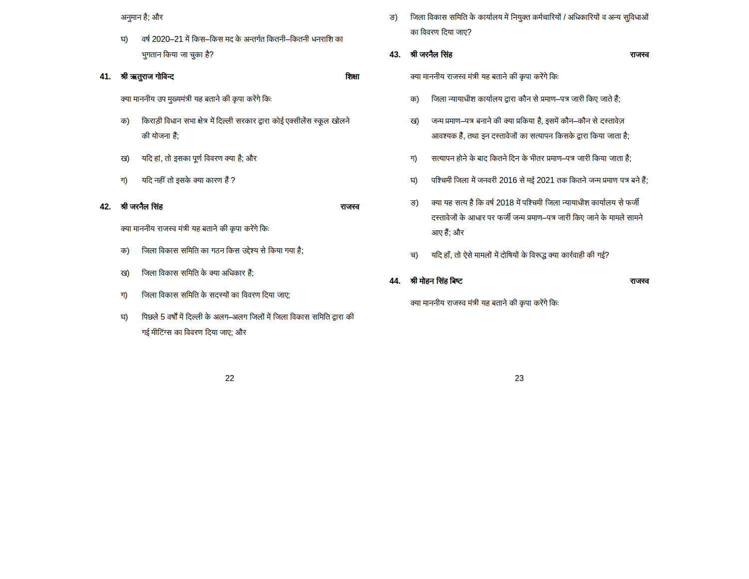अनुमान है; और
घ)
वर्ष 2020–21 में किस–किस मद के अन्तर्गत कितनी–कितनी धनराशि का भुगतान किया जा चुका है?
41.
श्री ऋतुराज गोविन्द
शिक्षा
क्या माननीय उप मुख्यमंत्री यह बताने की कृपा करेंगे किः
क)
किराड़ी विधान सभा क्षेत्र में दिल्ली सरकार द्वारा कोई एक्सीलेंस स्कूल खोलने की योजना हैं;
ख)
यदि हां, तो इसका पूर्ण विवरण क्या है; और
ग)
यदि नहीं तो इसके क्या कारण हैं ?
42.
श्री जरनैल सिंह
राजस्व
क्या माननीय राजस्व मंत्री यह बताने की कृपा करेंगे किः
क)
जिला विकास समिति का गठन किस उद्देश्य से किया गया है;
ख)
जिला विकास समिति के क्या अधिकार हैं;
ग)
जिला विकास समिति के सदस्यों का विवरण दिया जाए;
घ)
पिछले 5 वर्षों में दिल्ली के अलग–अलग जिलों में जिला विकास समिति द्वारा की गई मीटिंग्स का विवरण दिया जाए; और
22
ङ)
जिला विकास समिति के कार्यालय में नियुक्त कर्मचारियों / अधिकारियों व अन्य सुविधाओं का विवरण दिया जाए?
43.
श्री जरनैल सिंह
राजस्व
क्या माननीय राजस्व मंत्री यह बताने की कृपा करेंगे किः
क)
जिला न्यायाधीश कार्यालय द्वारा कौन से प्रमाण–पत्र जारी किए जाते हैं;
ख)
जन्म प्रमाण–पत्र बनाने की क्या प्रकिया है, इसमें कौन–कौन से दस्तावेज़ आवश्यक हैं, तथा इन दस्तावेजों का सत्यापन किसके द्वारा किया जाता है;
ग)
सत्यापन होने के बाद कितने दिन के भीतर प्रमाण–पत्र जारी किया जाता है;
घ)
पश्चिमी जिला में जनवरी 2016 से मई 2021 तक कितने जन्म प्रमाण पत्र बने हैं;
ङ)
क्या यह सत्य है कि वर्ष 2018 में पश्चिमी जिला न्यायाधीश कार्यालय से फर्जी दस्तावेजों के आधार पर फर्जी जन्म प्रमाण–पत्र जारी किए जाने के मामले सामने आए हैं; और
च)
यदि हाँ, तो ऐसे मामलों में दोषियों के विरूद्ध क्या कार्रवाही की गई?
44.
श्री मोहन सिंह बिष्ट
राजस्व
क्या माननीय राजस्व मंत्री यह बताने की कृपा करेंगे किः
23